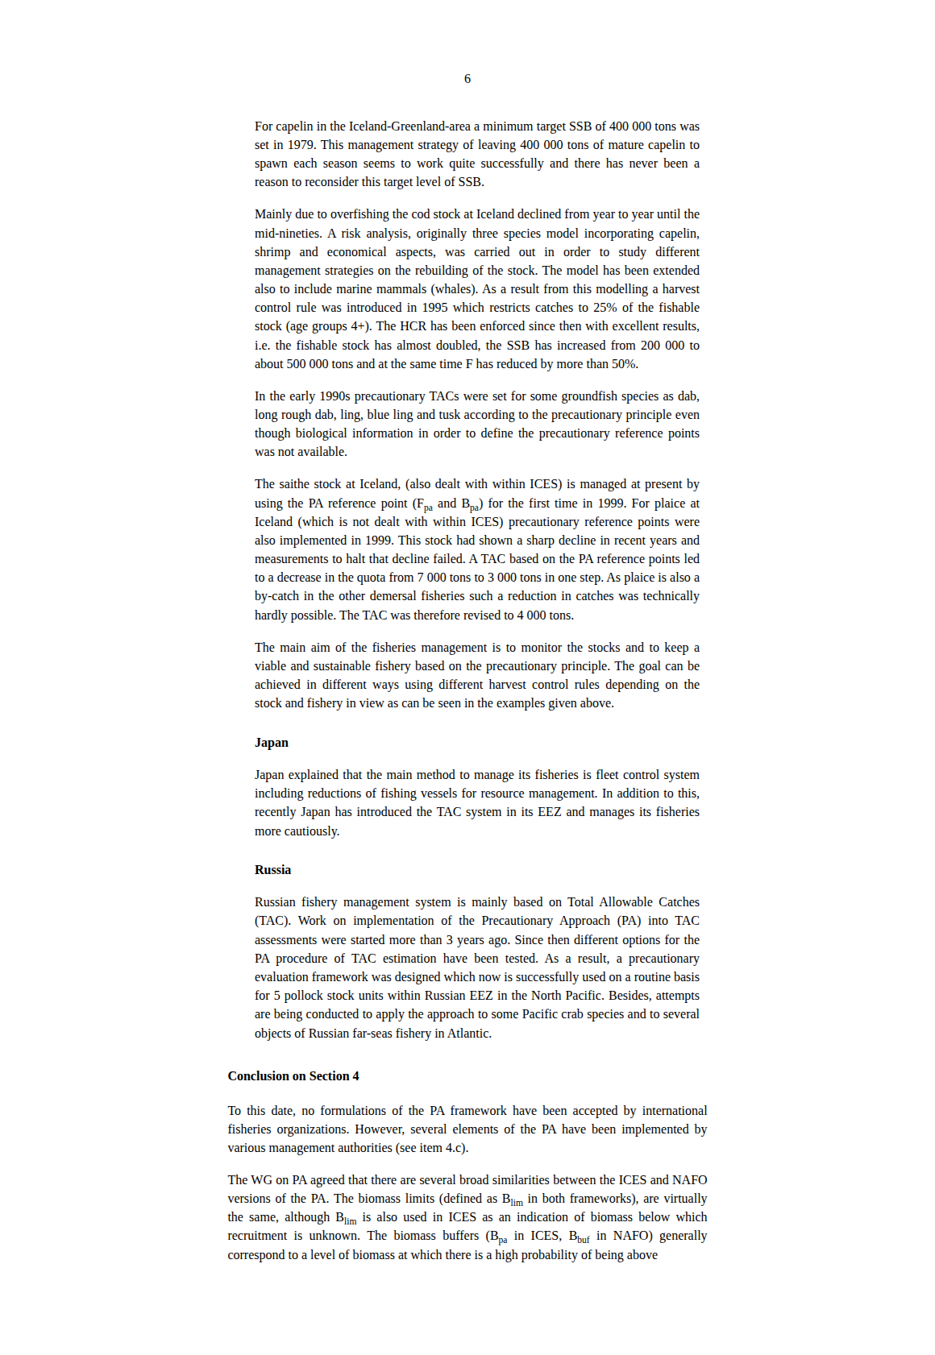6
For capelin in the Iceland-Greenland-area a minimum target SSB of 400 000 tons was set in 1979. This management strategy of leaving 400 000 tons of mature capelin to spawn each season seems to work quite successfully and there has never been a reason to reconsider this target level of SSB.
Mainly due to overfishing the cod stock at Iceland declined from year to year until the mid-nineties. A risk analysis, originally three species model incorporating capelin, shrimp and economical aspects, was carried out in order to study different management strategies on the rebuilding of the stock. The model has been extended also to include marine mammals (whales). As a result from this modelling a harvest control rule was introduced in 1995 which restricts catches to 25% of the fishable stock (age groups 4+). The HCR has been enforced since then with excellent results, i.e. the fishable stock has almost doubled, the SSB has increased from 200 000 to about 500 000 tons and at the same time F has reduced by more than 50%.
In the early 1990s precautionary TACs were set for some groundfish species as dab, long rough dab, ling, blue ling and tusk according to the precautionary principle even though biological information in order to define the precautionary reference points was not available.
The saithe stock at Iceland, (also dealt with within ICES) is managed at present by using the PA reference point (Fpa and Bpa) for the first time in 1999. For plaice at Iceland (which is not dealt with within ICES) precautionary reference points were also implemented in 1999. This stock had shown a sharp decline in recent years and measurements to halt that decline failed. A TAC based on the PA reference points led to a decrease in the quota from 7 000 tons to 3 000 tons in one step. As plaice is also a by-catch in the other demersal fisheries such a reduction in catches was technically hardly possible. The TAC was therefore revised to 4 000 tons.
The main aim of the fisheries management is to monitor the stocks and to keep a viable and sustainable fishery based on the precautionary principle. The goal can be achieved in different ways using different harvest control rules depending on the stock and fishery in view as can be seen in the examples given above.
Japan
Japan explained that the main method to manage its fisheries is fleet control system including reductions of fishing vessels for resource management. In addition to this, recently Japan has introduced the TAC system in its EEZ and manages its fisheries more cautiously.
Russia
Russian fishery management system is mainly based on Total Allowable Catches (TAC). Work on implementation of the Precautionary Approach (PA) into TAC assessments were started more than 3 years ago. Since then different options for the PA procedure of TAC estimation have been tested. As a result, a precautionary evaluation framework was designed which now is successfully used on a routine basis for 5 pollock stock units within Russian EEZ in the North Pacific. Besides, attempts are being conducted to apply the approach to some Pacific crab species and to several objects of Russian far-seas fishery in Atlantic.
Conclusion on Section 4
To this date, no formulations of the PA framework have been accepted by international fisheries organizations. However, several elements of the PA have been implemented by various management authorities (see item 4.c).
The WG on PA agreed that there are several broad similarities between the ICES and NAFO versions of the PA. The biomass limits (defined as Blim in both frameworks), are virtually the same, although Blim is also used in ICES as an indication of biomass below which recruitment is unknown. The biomass buffers (Bpa in ICES, Bbuf in NAFO) generally correspond to a level of biomass at which there is a high probability of being above